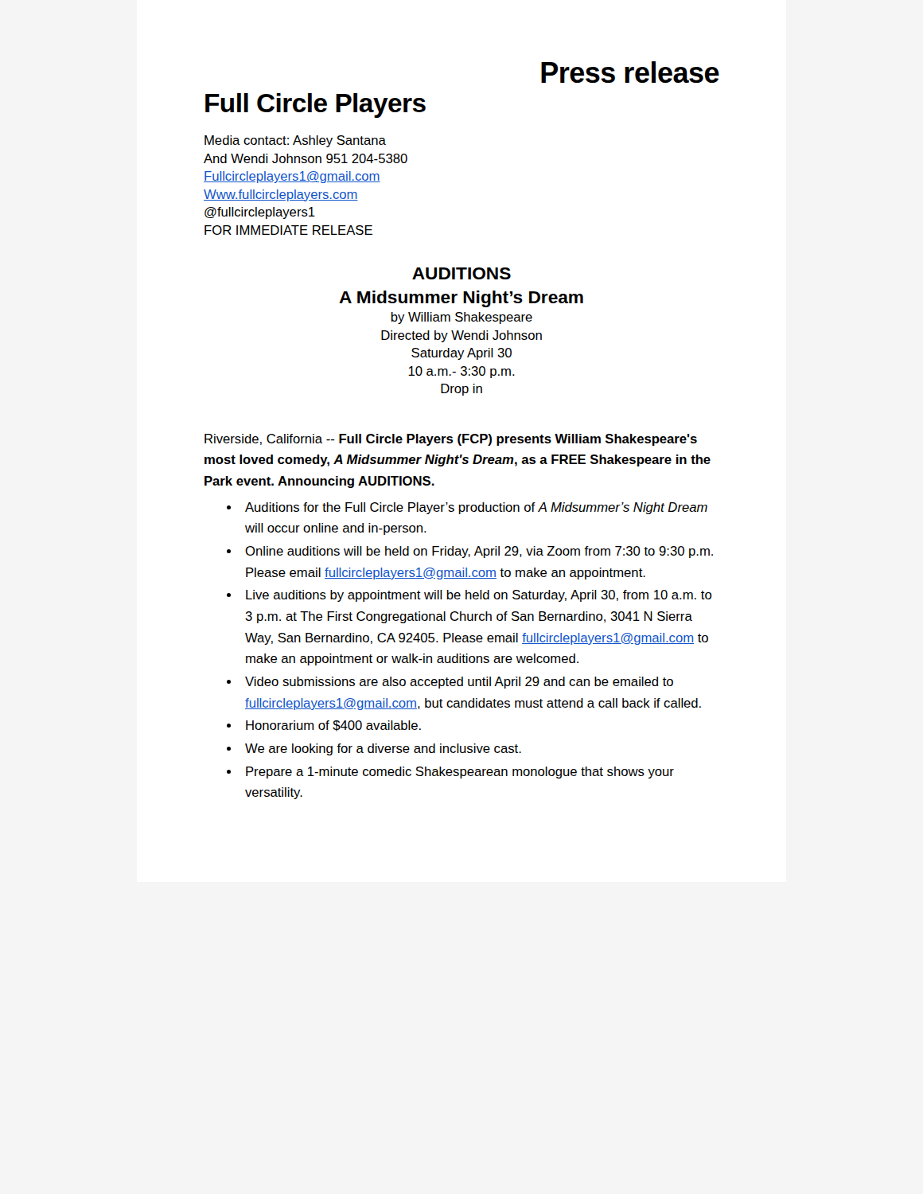Press release
Full Circle Players
Media contact: Ashley Santana
And Wendi Johnson 951 204-5380
Fullcircleplayers1@gmail.com
Www.fullcircleplayers.com
@fullcircleplayers1
FOR IMMEDIATE RELEASE
AUDITIONS
A Midsummer Night’s Dream
by William Shakespeare
Directed by Wendi Johnson
Saturday April 30
10 a.m.- 3:30 p.m.
Drop in
Riverside, California -- Full Circle Players (FCP) presents William Shakespeare's most loved comedy, A Midsummer Night's Dream, as a FREE Shakespeare in the Park event. Announcing AUDITIONS.
Auditions for the Full Circle Player’s production of A Midsummer’s Night Dream will occur online and in-person.
Online auditions will be held on Friday, April 29, via Zoom from 7:30 to 9:30 p.m. Please email fullcircleplayers1@gmail.com to make an appointment.
Live auditions by appointment will be held on Saturday, April 30, from 10 a.m. to 3 p.m. at The First Congregational Church of San Bernardino, 3041 N Sierra Way, San Bernardino, CA 92405. Please email fullcircleplayers1@gmail.com to make an appointment or walk-in auditions are welcomed.
Video submissions are also accepted until April 29 and can be emailed to fullcircleplayers1@gmail.com, but candidates must attend a call back if called.
Honorarium of $400 available.
We are looking for a diverse and inclusive cast.
Prepare a 1-minute comedic Shakespearean monologue that shows your versatility.